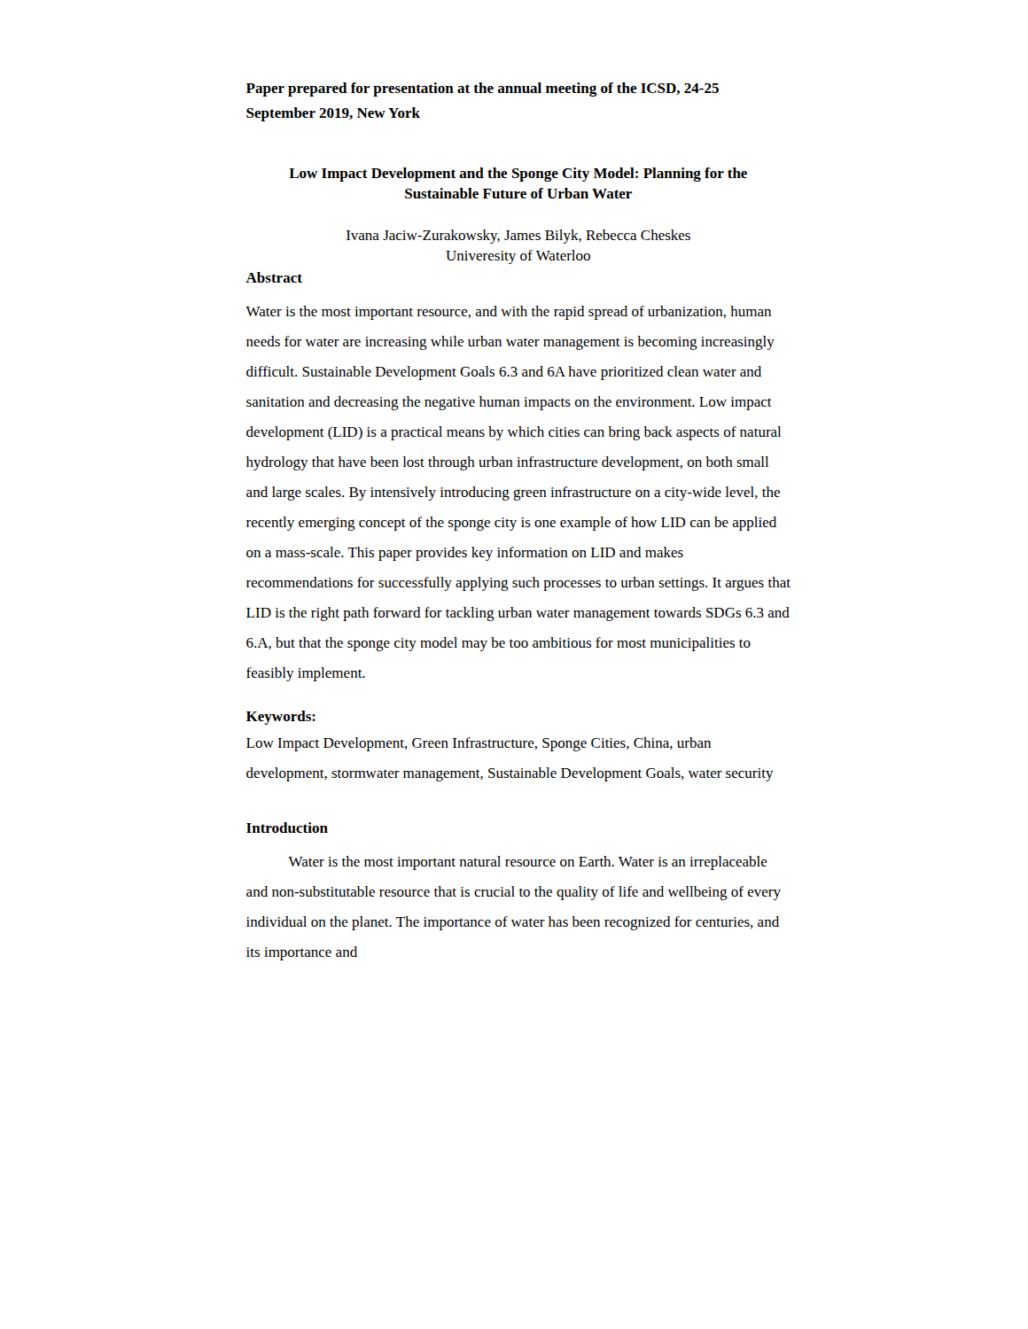Paper prepared for presentation at the annual meeting of the ICSD, 24-25 September 2019, New York
Low Impact Development and the Sponge City Model: Planning for the Sustainable Future of Urban Water
Ivana Jaciw-Zurakowsky, James Bilyk, Rebecca Cheskes
Univeresity of Waterloo
Abstract
Water is the most important resource, and with the rapid spread of urbanization, human needs for water are increasing while urban water management is becoming increasingly difficult. Sustainable Development Goals 6.3 and 6A have prioritized clean water and sanitation and decreasing the negative human impacts on the environment. Low impact development (LID) is a practical means by which cities can bring back aspects of natural hydrology that have been lost through urban infrastructure development, on both small and large scales. By intensively introducing green infrastructure on a city-wide level, the recently emerging concept of the sponge city is one example of how LID can be applied on a mass-scale. This paper provides key information on LID and makes recommendations for successfully applying such processes to urban settings. It argues that LID is the right path forward for tackling urban water management towards SDGs 6.3 and 6.A, but that the sponge city model may be too ambitious for most municipalities to feasibly implement.
Keywords:
Low Impact Development, Green Infrastructure, Sponge Cities, China, urban development, stormwater management, Sustainable Development Goals, water security
Introduction
Water is the most important natural resource on Earth. Water is an irreplaceable and non-substitutable resource that is crucial to the quality of life and wellbeing of every individual on the planet. The importance of water has been recognized for centuries, and its importance and